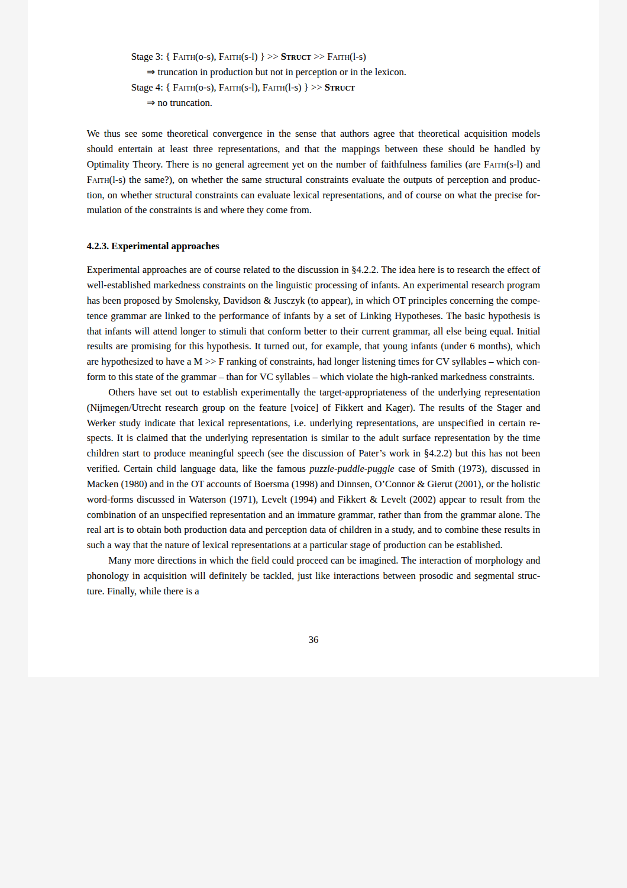Stage 3: { Faith(o-s), Faith(s-l) } >> Struct >> Faith(l-s)
⇒ truncation in production but not in perception or in the lexicon.
Stage 4: { Faith(o-s), Faith(s-l), Faith(l-s) } >> Struct
⇒ no truncation.
We thus see some theoretical convergence in the sense that authors agree that theoretical acquisition models should entertain at least three representations, and that the mappings between these should be handled by Optimality Theory. There is no general agreement yet on the number of faithfulness families (are Faith(s-l) and Faith(l-s) the same?), on whether the same structural constraints evaluate the outputs of perception and production, on whether structural constraints can evaluate lexical representations, and of course on what the precise formulation of the constraints is and where they come from.
4.2.3. Experimental approaches
Experimental approaches are of course related to the discussion in §4.2.2. The idea here is to research the effect of well-established markedness constraints on the linguistic processing of infants. An experimental research program has been proposed by Smolensky, Davidson & Jusczyk (to appear), in which OT principles concerning the competence grammar are linked to the performance of infants by a set of Linking Hypotheses. The basic hypothesis is that infants will attend longer to stimuli that conform better to their current grammar, all else being equal. Initial results are promising for this hypothesis. It turned out, for example, that young infants (under 6 months), which are hypothesized to have a M >> F ranking of constraints, had longer listening times for CV syllables – which conform to this state of the grammar – than for VC syllables – which violate the high-ranked markedness constraints.
Others have set out to establish experimentally the target-appropriateness of the underlying representation (Nijmegen/Utrecht research group on the feature [voice] of Fikkert and Kager). The results of the Stager and Werker study indicate that lexical representations, i.e. underlying representations, are unspecified in certain respects. It is claimed that the underlying representation is similar to the adult surface representation by the time children start to produce meaningful speech (see the discussion of Pater’s work in §4.2.2) but this has not been verified. Certain child language data, like the famous puzzle-puddle-puggle case of Smith (1973), discussed in Macken (1980) and in the OT accounts of Boersma (1998) and Dinnsen, O’Connor & Gierut (2001), or the holistic word-forms discussed in Waterson (1971), Levelt (1994) and Fikkert & Levelt (2002) appear to result from the combination of an unspecified representation and an immature grammar, rather than from the grammar alone. The real art is to obtain both production data and perception data of children in a study, and to combine these results in such a way that the nature of lexical representations at a particular stage of production can be established.
Many more directions in which the field could proceed can be imagined. The interaction of morphology and phonology in acquisition will definitely be tackled, just like interactions between prosodic and segmental structure. Finally, while there is a
36